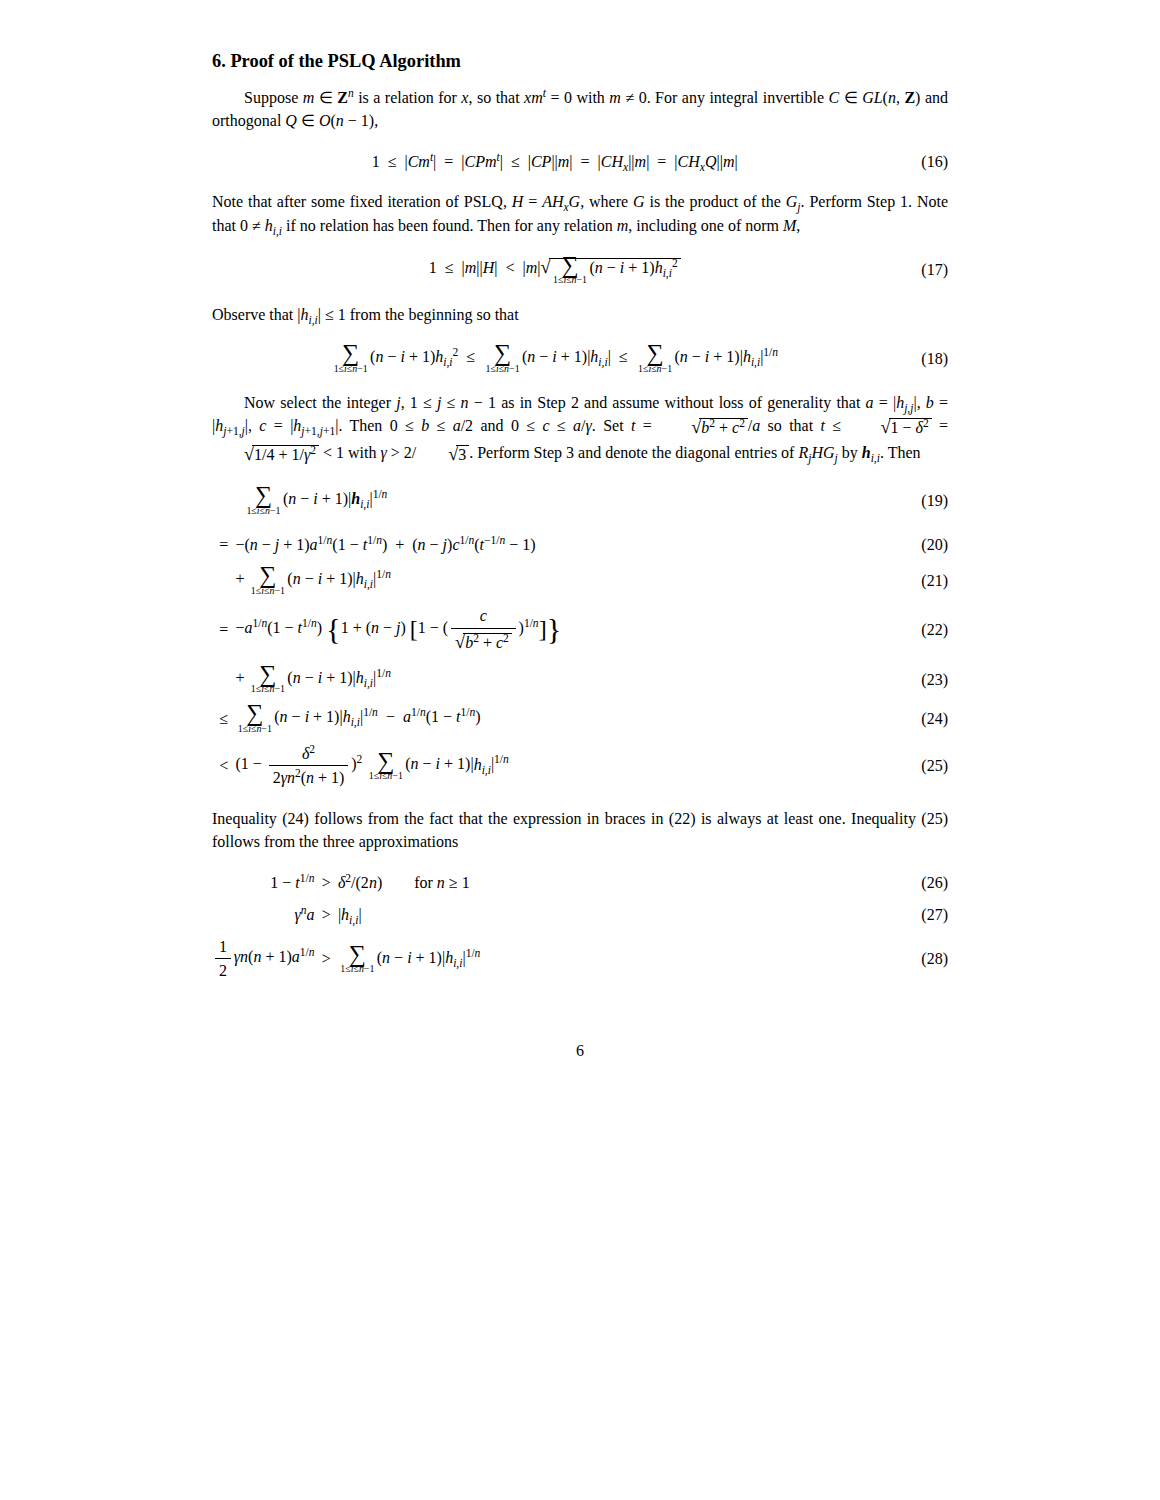6. Proof of the PSLQ Algorithm
Suppose m ∈ Zn is a relation for x, so that xmt = 0 with m ≠ 0. For any integral invertible C ∈ GL(n, Z) and orthogonal Q ∈ O(n − 1),
1 ≤ |Cmt| = |CPmt| ≤ |CP||m| = |CHx||m| = |CHxQ||m|
(16)
Note that after some fixed iteration of PSLQ, H = AHxG, where G is the product of the Gj. Perform Step 1. Note that 0 ≠ hi,i if no relation has been found. Then for any relation m, including one of norm M,
1 ≤ |m||H| < |m|√∑1≤i≤n−1(n − i + 1)hi,i2
(17)
Observe that |hi,i| ≤ 1 from the beginning so that
∑1≤i≤n−1(n − i + 1)hi,i2 ≤ ∑1≤i≤n−1(n − i + 1)|hi,i| ≤ ∑1≤i≤n−1(n − i + 1)|hi,i|1/n
(18)
Now select the integer j, 1 ≤ j ≤ n − 1 as in Step 2 and assume without loss of generality that a = |hj,j|, b = |hj+1,j|, c = |hj+1,j+1|. Then 0 ≤ b ≤ a/2 and 0 ≤ c ≤ a/γ. Set t = √b2 + c2/a so that t ≤ √1 − δ2 = √1/4 + 1/γ2 < 1 with γ > 2/√3. Perform Step 3 and denote the diagonal entries of RjHGj by hi,i. Then
∑1≤i≤n−1(n − i + 1)|hi,i|1/n
(19)
=
−(n − j + 1)a1/n(1 − t1/n) + (n − j)c1/n(t−1/n − 1)
(20)
+ ∑1≤i≤n−1(n − i + 1)|hi,i|1/n
(21)
=
−a1/n(1 − t1/n) {1 + (n − j) [1 − (c√b2 + c2)1/n]}
(22)
+ ∑1≤i≤n−1(n − i + 1)|hi,i|1/n
(23)
≤
∑1≤i≤n−1(n − i + 1)|hi,i|1/n − a1/n(1 − t1/n)
(24)
<
(1 − δ22γn2(n + 1))2 ∑1≤i≤n−1(n − i + 1)|hi,i|1/n
(25)
Inequality (24) follows from the fact that the expression in braces in (22) is always at least one. Inequality (25) follows from the three approximations
1 − t1/n
>
δ2/(2n) for n ≥ 1
(26)
γna
>
|hi,i|
(27)
12 γn(n + 1)a1/n
>
∑1≤i≤n−1(n − i + 1)|hi,i|1/n
(28)
6